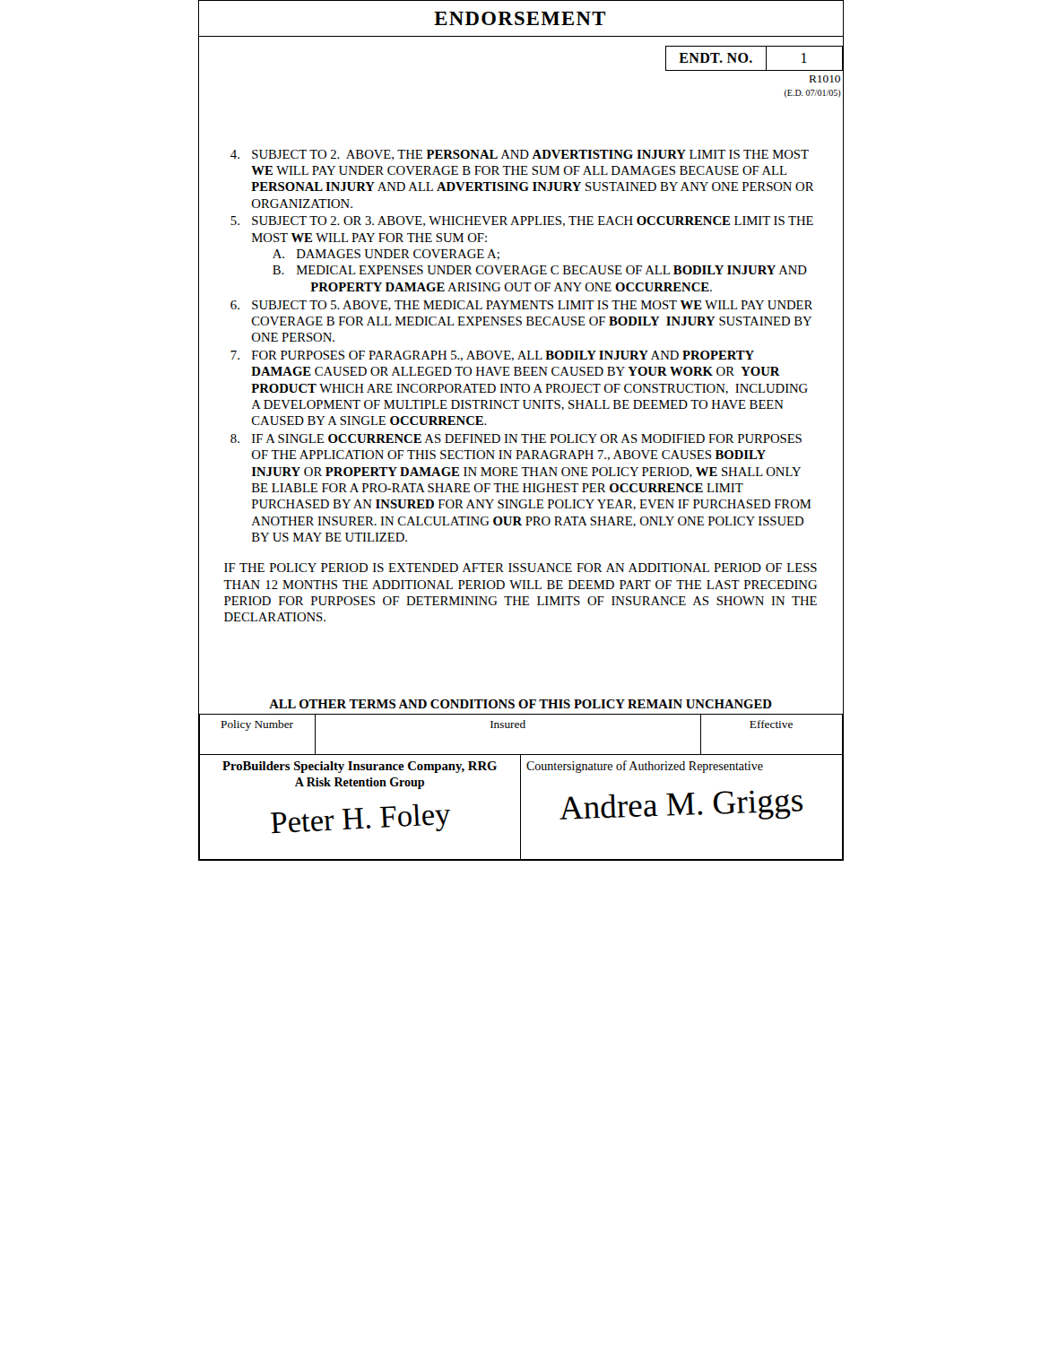ENDORSEMENT
ENDT. NO.
1
R1010
(E.D. 07/01/05)
4. SUBJECT TO 2. ABOVE, THE PERSONAL AND ADVERTISTING INJURY LIMIT IS THE MOST WE WILL PAY UNDER COVERAGE B FOR THE SUM OF ALL DAMAGES BECAUSE OF ALL PERSONAL INJURY AND ALL ADVERTISING INJURY SUSTAINED BY ANY ONE PERSON OR ORGANIZATION.
5. SUBJECT TO 2. OR 3. ABOVE, WHICHEVER APPLIES, THE EACH OCCURRENCE LIMIT IS THE MOST WE WILL PAY FOR THE SUM OF:
A. DAMAGES UNDER COVERAGE A;
B. MEDICAL EXPENSES UNDER COVERAGE C BECAUSE OF ALL BODILY INJURY AND PROPERTY DAMAGE ARISING OUT OF ANY ONE OCCURRENCE.
6. SUBJECT TO 5. ABOVE, THE MEDICAL PAYMENTS LIMIT IS THE MOST WE WILL PAY UNDER COVERAGE B FOR ALL MEDICAL EXPENSES BECAUSE OF BODILY INJURY SUSTAINED BY ONE PERSON.
7. FOR PURPOSES OF PARAGRAPH 5., ABOVE, ALL BODILY INJURY AND PROPERTY DAMAGE CAUSED OR ALLEGED TO HAVE BEEN CAUSED BY YOUR WORK OR YOUR PRODUCT WHICH ARE INCORPORATED INTO A PROJECT OF CONSTRUCTION, INCLUDING A DEVELOPMENT OF MULTIPLE DISTRINCT UNITS, SHALL BE DEEMED TO HAVE BEEN CAUSED BY A SINGLE OCCURRENCE.
8. IF A SINGLE OCCURRENCE AS DEFINED IN THE POLICY OR AS MODIFIED FOR PURPOSES OF THE APPLICATION OF THIS SECTION IN PARAGRAPH 7., ABOVE CAUSES BODILY INJURY OR PROPERTY DAMAGE IN MORE THAN ONE POLICY PERIOD, WE SHALL ONLY BE LIABLE FOR A PRO-RATA SHARE OF THE HIGHEST PER OCCURRENCE LIMIT PURCHASED BY AN INSURED FOR ANY SINGLE POLICY YEAR, EVEN IF PURCHASED FROM ANOTHER INSURER. IN CALCULATING OUR PRO RATA SHARE, ONLY ONE POLICY ISSUED BY US MAY BE UTILIZED.
IF THE POLICY PERIOD IS EXTENDED AFTER ISSUANCE FOR AN ADDITIONAL PERIOD OF LESS THAN 12 MONTHS THE ADDITIONAL PERIOD WILL BE DEEMD PART OF THE LAST PRECEDING PERIOD FOR PURPOSES OF DETERMINING THE LIMITS OF INSURANCE AS SHOWN IN THE DECLARATIONS.
ALL OTHER TERMS AND CONDITIONS OF THIS POLICY REMAIN UNCHANGED
| Policy Number | Insured | Effective |
| ProBuilders Specialty Insurance Company, RRG A Risk Retention Group Peter H. Foley | Countersignature of Authorized Representative Andrea M. Griggs |